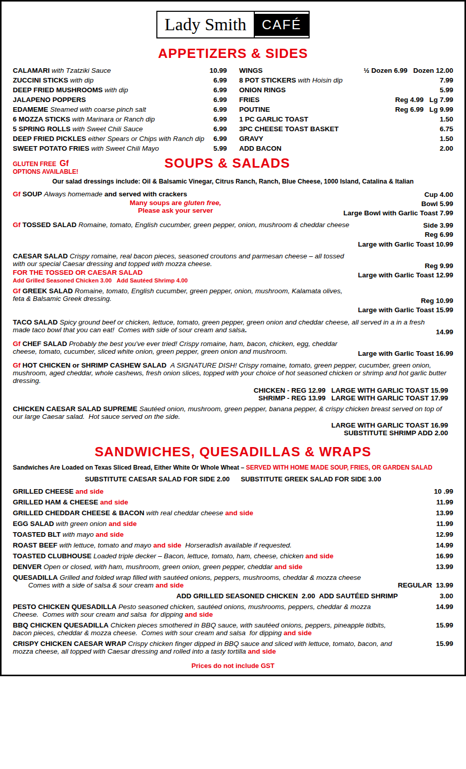Lady Smith CAFÉ
APPETIZERS & SIDES
| CALAMARI with Tzatziki Sauce | 10.99 |
| ZUCCINI STICKS with dip | 6.99 |
| DEEP FRIED MUSHROOMS with dip | 6.99 |
| JALAPENO POPPERS | 6.99 |
| EDAMEME Steamed with coarse pinch salt | 6.99 |
| 6 MOZZA STICKS with Marinara or Ranch dip | 6.99 |
| 5 SPRING ROLLS with Sweet Chili Sauce | 6.99 |
| DEEP FRIED PICKLES either Spears or Chips with Ranch dip | 6.99 |
| SWEET POTATO FRIES with Sweet Chili Mayo | 5.99 |
| WINGS | ½ Dozen 6.99 Dozen 12.00 |
| 8 POT STICKERS with Hoisin dip | 7.99 |
| ONION RINGS | 5.99 |
| FRIES | Reg 4.99 Lg 7.99 |
| POUTINE | Reg 6.99 Lg 9.99 |
| 1 PC GARLIC TOAST | 1.50 |
| 3PC CHEESE TOAST BASKET | 6.75 |
| GRAVY | 1.50 |
| ADD BACON | 2.00 |
GLUTEN FREE Gf
OPTIONS AVAILABLE!
SOUPS & SALADS
Our salad dressings include: Oil & Balsamic Vinegar, Citrus Ranch, Ranch, Blue Cheese, 1000 Island, Catalina & Italian
Gf SOUP Always homemade and served with crackers
Many soups are gluten free,
Please ask your server
Cup 4.00
Bowl 5.99
Large Bowl with Garlic Toast 7.99
Gf TOSSED SALAD Romaine, tomato, English cucumber, green pepper, onion, mushroom & cheddar cheese
Side 3.99
Reg 6.99
Large with Garlic Toast 10.99
CAESAR SALAD Crispy romaine, real bacon pieces, seasoned croutons and parmesan cheese – all tossed with our special Caesar dressing and topped with mozza cheese.
FOR THE TOSSED OR CAESAR SALAD
Add Grilled Seasoned Chicken 3.00 Add Sautéed Shrimp 4.00
Reg 9.99
Large with Garlic Toast 12.99
Gf GREEK SALAD Romaine, tomato, English cucumber, green pepper, onion, mushroom, Kalamata olives, feta & Balsamic Greek dressing.
Reg 10.99
Large with Garlic Toast 15.99
TACO SALAD Spicy ground beef or chicken, lettuce, tomato, green pepper, green onion and cheddar cheese, all served in a in a fresh made taco bowl that you can eat! Comes with side of sour cream and salsa.
14.99
Gf CHEF SALAD Probably the best you've ever tried! Crispy romaine, ham, bacon, chicken, egg, cheddar cheese, tomato, cucumber, sliced white onion, green pepper, green onion and mushroom.
Large with Garlic Toast 16.99
Gf HOT CHICKEN or SHRIMP CASHEW SALAD A SIGNATURE DISH! Crispy romaine, tomato, green pepper, cucumber, green onion, mushroom, aged cheddar, whole cashews, fresh onion slices, topped with your choice of hot seasoned chicken or shrimp and hot garlic butter dressing.
CHICKEN - REG 12.99 LARGE WITH GARLIC TOAST 15.99
SHRIMP - REG 13.99 LARGE WITH GARLIC TOAST 17.99
CHICKEN CAESAR SALAD SUPREME Sautéed onion, mushroom, green pepper, banana pepper, & crispy chicken breast served on top of our large Caesar salad. Hot sauce served on the side.
LARGE WITH GARLIC TOAST 16.99
SUBSTITUTE SHRIMP ADD 2.00
SANDWICHES, QUESADILLAS & WRAPS
Sandwiches Are Loaded on Texas Sliced Bread, Either White Or Whole Wheat – SERVED WITH HOME MADE SOUP, FRIES, OR GARDEN SALAD
SUBSTITUTE CAESAR SALAD FOR SIDE 2.00 SUBSTITUTE GREEK SALAD FOR SIDE 3.00
| GRILLED CHEESE and side | 10 .99 |
| GRILLED HAM & CHEESE and side | 11.99 |
| GRILLED CHEDDAR CHEESE & BACON with real cheddar cheese and side | 13.99 |
| EGG SALAD with green onion and side | 11.99 |
| TOASTED BLT with mayo and side | 12.99 |
| ROAST BEEF with lettuce, tomato and mayo and side Horseradish available if requested. | 14.99 |
| TOASTED CLUBHOUSE Loaded triple decker – Bacon, lettuce, tomato, ham, cheese, chicken and side | 16.99 |
| DENVER Open or closed, with ham, mushroom, green onion, green pepper, cheddar and side | 13.99 |
| QUESADILLA Grilled and folded wrap filled with sautéed onions, peppers, mushrooms, cheddar & mozza cheese Comes with a side of salsa & sour cream and side | REGULAR 13.99 |
| ADD GRILLED SEASONED CHICKEN 2.00 ADD SAUTÉED SHRIMP | 3.00 |
| PESTO CHICKEN QUESADILLA Pesto seasoned chicken, sautéed onions, mushrooms, peppers, cheddar & mozza Cheese. Comes with sour cream and salsa for dipping and side | 14.99 |
| BBQ CHICKEN QUESADILLA Chicken pieces smothered in BBQ sauce, with sautéed onions, peppers, pineapple tidbits, bacon pieces, cheddar & mozza cheese. Comes with sour cream and salsa for dipping and side | 15.99 |
| CRISPY CHICKEN CAESAR WRAP Crispy chicken finger dipped in BBQ sauce and sliced with lettuce, tomato, bacon, and mozza cheese, all topped with Caesar dressing and rolled into a tasty tortilla and side | 15.99 |
Prices do not include GST